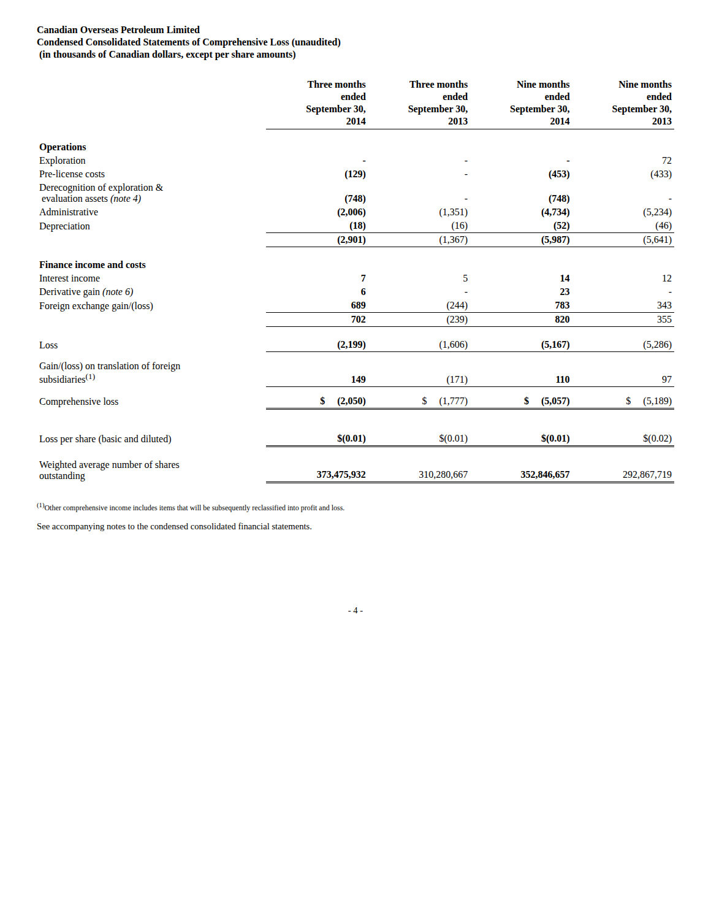Canadian Overseas Petroleum Limited
Condensed Consolidated Statements of Comprehensive Loss (unaudited)
(in thousands of Canadian dollars, except per share amounts)
| | Three months ended September 30, 2014 | Three months ended September 30, 2013 | Nine months ended September 30, 2014 | Nine months ended September 30, 2013 |
| --- | --- | --- | --- | --- |
| Operations | | | | |
| Exploration | - | - | - | 72 |
| Pre-license costs | (129) | - | (453) | (433) |
| Derecognition of exploration & evaluation assets (note 4) | (748) | - | (748) | - |
| Administrative | (2,006) | (1,351) | (4,734) | (5,234) |
| Depreciation | (18) | (16) | (52) | (46) |
| | (2,901) | (1,367) | (5,987) | (5,641) |
| Finance income and costs | | | | |
| Interest income | 7 | 5 | 14 | 12 |
| Derivative gain (note 6) | 6 | - | 23 | - |
| Foreign exchange gain/(loss) | 689 | (244) | 783 | 343 |
| | 702 | (239) | 820 | 355 |
| Loss | (2,199) | (1,606) | (5,167) | (5,286) |
| Gain/(loss) on translation of foreign subsidiaries (1) | 149 | (171) | 110 | 97 |
| Comprehensive loss | $ (2,050) | $ (1,777) | $ (5,057) | $ (5,189) |
| Loss per share (basic and diluted) | $(0.01) | $(0.01) | $(0.01) | $(0.02) |
| Weighted average number of shares outstanding | 373,475,932 | 310,280,667 | 352,846,657 | 292,867,719 |
(1)Other comprehensive income includes items that will be subsequently reclassified into profit and loss.
See accompanying notes to the condensed consolidated financial statements.
- 4 -